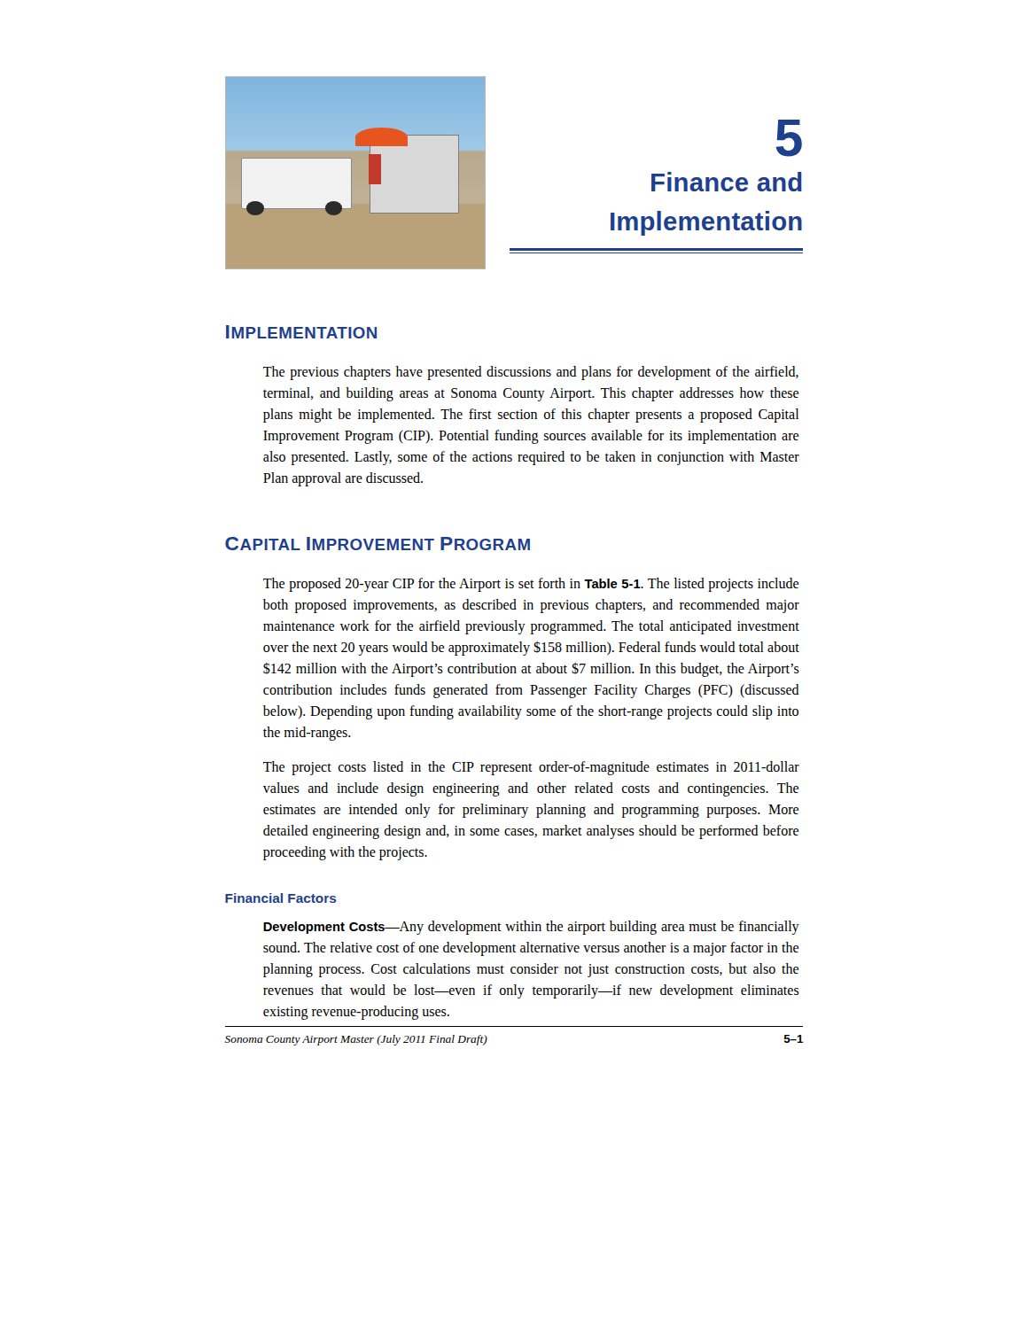5
Finance and Implementation
IMPLEMENTATION
The previous chapters have presented discussions and plans for development of the airfield, terminal, and building areas at Sonoma County Airport. This chapter addresses how these plans might be implemented. The first section of this chapter presents a proposed Capital Improvement Program (CIP). Potential funding sources available for its implementation are also presented. Lastly, some of the actions required to be taken in conjunction with Master Plan approval are discussed.
CAPITAL IMPROVEMENT PROGRAM
The proposed 20-year CIP for the Airport is set forth in Table 5-1. The listed projects include both proposed improvements, as described in previous chapters, and recommended major maintenance work for the airfield previously programmed. The total anticipated investment over the next 20 years would be approximately $158 million). Federal funds would total about $142 million with the Airport’s contribution at about $7 million. In this budget, the Airport’s contribution includes funds generated from Passenger Facility Charges (PFC) (discussed below). Depending upon funding availability some of the short-range projects could slip into the mid-ranges.
The project costs listed in the CIP represent order-of-magnitude estimates in 2011-dollar values and include design engineering and other related costs and contingencies. The estimates are intended only for preliminary planning and programming purposes. More detailed engineering design and, in some cases, market analyses should be performed before proceeding with the projects.
Financial Factors
Development Costs—Any development within the airport building area must be financially sound. The relative cost of one development alternative versus another is a major factor in the planning process. Cost calculations must consider not just construction costs, but also the revenues that would be lost—even if only temporarily—if new development eliminates existing revenue-producing uses.
Sonoma County Airport Master (July 2011 Final Draft) 5–1